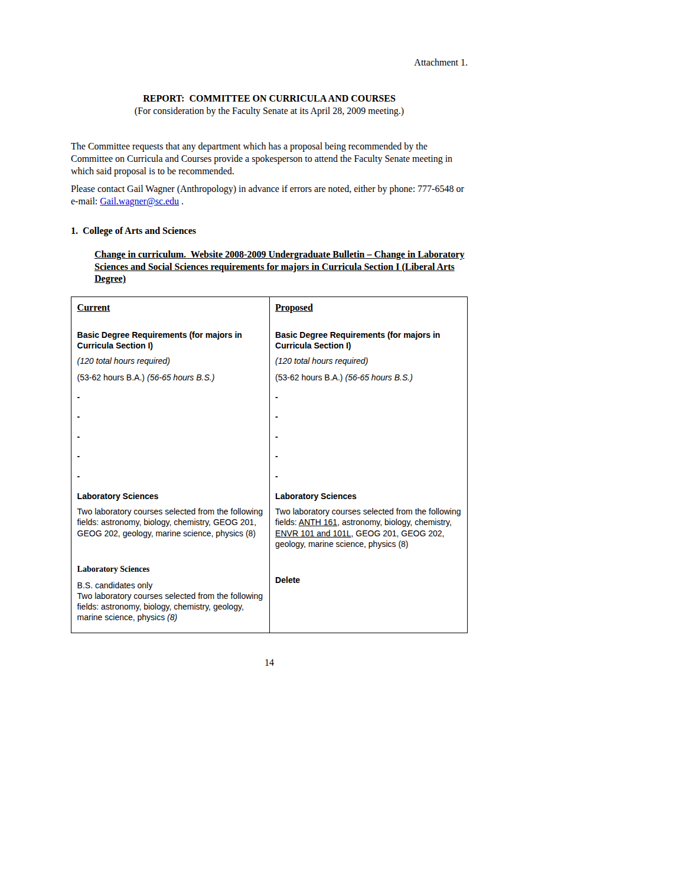Attachment 1.
Report: Committee on Curricula and Courses
(For consideration by the Faculty Senate at its April 28, 2009 meeting.)
The Committee requests that any department which has a proposal being recommended by the Committee on Curricula and Courses provide a spokesperson to attend the Faculty Senate meeting in which said proposal is to be recommended.
Please contact Gail Wagner (Anthropology) in advance if errors are noted, either by phone: 777-6548 or e-mail: Gail.wagner@sc.edu .
1. College of Arts and Sciences
Change in curriculum. Website 2008-2009 Undergraduate Bulletin – Change in Laboratory Sciences and Social Sciences requirements for majors in Curricula Section I (Liberal Arts Degree)
| Current Basic Degree Requirements (for majors in Curricula Section I) (120 total hours required) (53-62 hours B.A.) (56-65 hours B.S.) - - - - - Laboratory Sciences Two laboratory courses selected from the following fields: astronomy, biology, chemistry, GEOG 201, GEOG 202, geology, marine science, physics (8) Laboratory Sciences B.S. candidates only Two laboratory courses selected from the following fields: astronomy, biology, chemistry, geology, marine science, physics (8) | Proposed Basic Degree Requirements (for majors in Curricula Section I) (120 total hours required) (53-62 hours B.A.) (56-65 hours B.S.) - - - - - Laboratory Sciences Two laboratory courses selected from the following fields: ANTH 161 , astronomy, biology, chemistry, ENVR 101 and 101L , GEOG 201, GEOG 202, geology, marine science, physics (8) Delete |
14